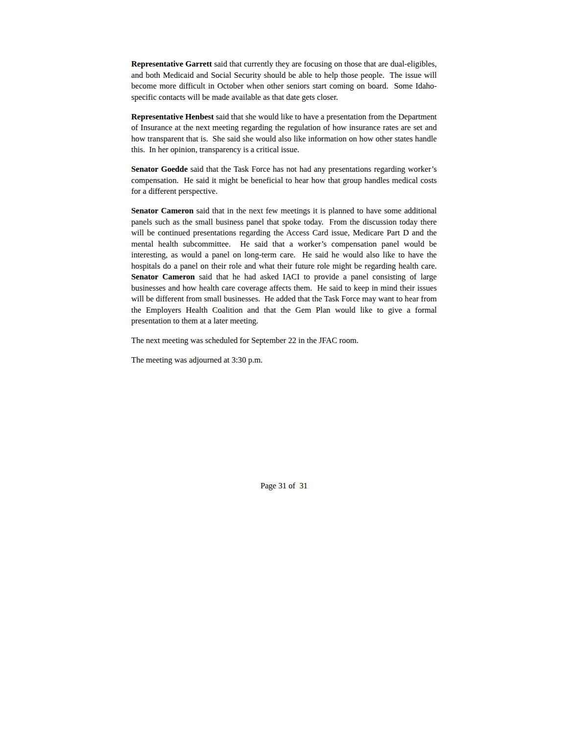Representative Garrett said that currently they are focusing on those that are dual-eligibles, and both Medicaid and Social Security should be able to help those people. The issue will become more difficult in October when other seniors start coming on board. Some Idaho-specific contacts will be made available as that date gets closer.
Representative Henbest said that she would like to have a presentation from the Department of Insurance at the next meeting regarding the regulation of how insurance rates are set and how transparent that is. She said she would also like information on how other states handle this. In her opinion, transparency is a critical issue.
Senator Goedde said that the Task Force has not had any presentations regarding worker’s compensation. He said it might be beneficial to hear how that group handles medical costs for a different perspective.
Senator Cameron said that in the next few meetings it is planned to have some additional panels such as the small business panel that spoke today. From the discussion today there will be continued presentations regarding the Access Card issue, Medicare Part D and the mental health subcommittee. He said that a worker’s compensation panel would be interesting, as would a panel on long-term care. He said he would also like to have the hospitals do a panel on their role and what their future role might be regarding health care. Senator Cameron said that he had asked IACI to provide a panel consisting of large businesses and how health care coverage affects them. He said to keep in mind their issues will be different from small businesses. He added that the Task Force may want to hear from the Employers Health Coalition and that the Gem Plan would like to give a formal presentation to them at a later meeting.
The next meeting was scheduled for September 22 in the JFAC room.
The meeting was adjourned at 3:30 p.m.
Page 31 of 31